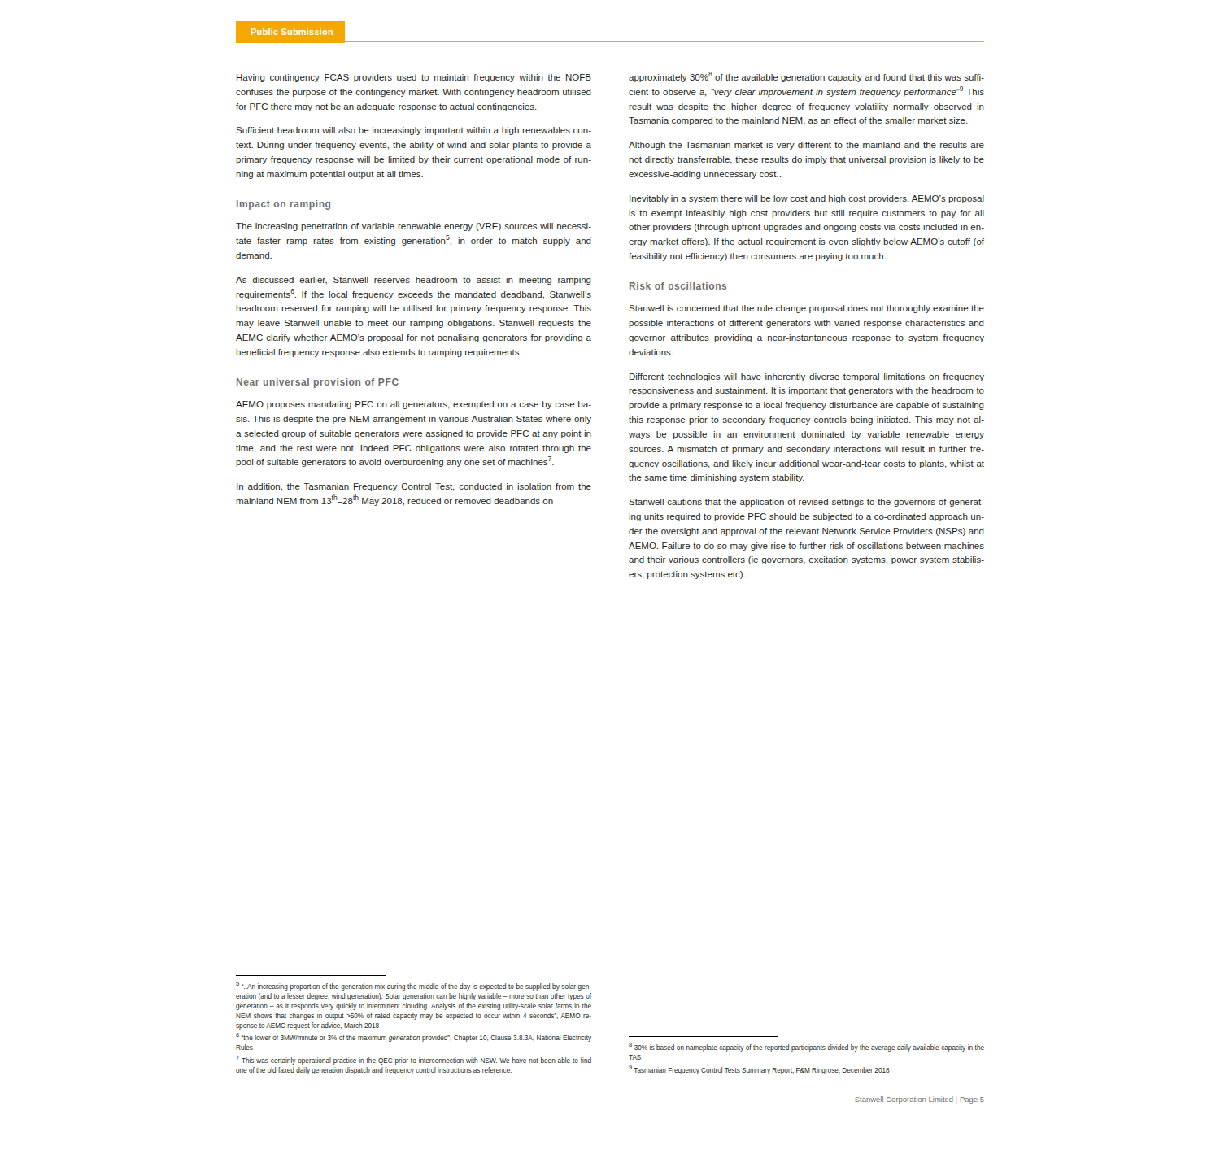Public Submission
Having contingency FCAS providers used to maintain frequency within the NOFB confuses the purpose of the contingency market. With contingency headroom utilised for PFC there may not be an adequate response to actual contingencies.
Sufficient headroom will also be increasingly important within a high renewables context. During under frequency events, the ability of wind and solar plants to provide a primary frequency response will be limited by their current operational mode of running at maximum potential output at all times.
Impact on ramping
The increasing penetration of variable renewable energy (VRE) sources will necessitate faster ramp rates from existing generation5, in order to match supply and demand.
As discussed earlier, Stanwell reserves headroom to assist in meeting ramping requirements6. If the local frequency exceeds the mandated deadband, Stanwell’s headroom reserved for ramping will be utilised for primary frequency response. This may leave Stanwell unable to meet our ramping obligations. Stanwell requests the AEMC clarify whether AEMO’s proposal for not penalising generators for providing a beneficial frequency response also extends to ramping requirements.
Near universal provision of PFC
AEMO proposes mandating PFC on all generators, exempted on a case by case basis. This is despite the pre-NEM arrangement in various Australian States where only a selected group of suitable generators were assigned to provide PFC at any point in time, and the rest were not. Indeed PFC obligations were also rotated through the pool of suitable generators to avoid overburdening any one set of machines7.
In addition, the Tasmanian Frequency Control Test, conducted in isolation from the mainland NEM from 13th–28th May 2018, reduced or removed deadbands on
5 “..An increasing proportion of the generation mix during the middle of the day is expected to be supplied by solar generation (and to a lesser degree, wind generation). Solar generation can be highly variable – more so than other types of generation – as it responds very quickly to intermittent clouding. Analysis of the existing utility-scale solar farms in the NEM shows that changes in output >50% of rated capacity may be expected to occur within 4 seconds”, AEMO response to AEMC request for advice, March 2018
6 “the lower of 3MW/minute or 3% of the maximum generation provided”, Chapter 10, Clause 3.8.3A, National Electricity Rules
7 This was certainly operational practice in the QEC prior to interconnection with NSW. We have not been able to find one of the old faxed daily generation dispatch and frequency control instructions as reference.
approximately 30%8 of the available generation capacity and found that this was sufficient to observe a, “very clear improvement in system frequency performance”9 This result was despite the higher degree of frequency volatility normally observed in Tasmania compared to the mainland NEM, as an effect of the smaller market size.
Although the Tasmanian market is very different to the mainland and the results are not directly transferrable, these results do imply that universal provision is likely to be excessive-adding unnecessary cost..
Inevitably in a system there will be low cost and high cost providers. AEMO’s proposal is to exempt infeasibly high cost providers but still require customers to pay for all other providers (through upfront upgrades and ongoing costs via costs included in energy market offers). If the actual requirement is even slightly below AEMO’s cutoff (of feasibility not efficiency) then consumers are paying too much.
Risk of oscillations
Stanwell is concerned that the rule change proposal does not thoroughly examine the possible interactions of different generators with varied response characteristics and governor attributes providing a near-instantaneous response to system frequency deviations.
Different technologies will have inherently diverse temporal limitations on frequency responsiveness and sustainment. It is important that generators with the headroom to provide a primary response to a local frequency disturbance are capable of sustaining this response prior to secondary frequency controls being initiated. This may not always be possible in an environment dominated by variable renewable energy sources. A mismatch of primary and secondary interactions will result in further frequency oscillations, and likely incur additional wear-and-tear costs to plants, whilst at the same time diminishing system stability.
Stanwell cautions that the application of revised settings to the governors of generating units required to provide PFC should be subjected to a co-ordinated approach under the oversight and approval of the relevant Network Service Providers (NSPs) and AEMO. Failure to do so may give rise to further risk of oscillations between machines and their various controllers (ie governors, excitation systems, power system stabilisers, protection systems etc).
8 30% is based on nameplate capacity of the reported participants divided by the average daily available capacity in the TAS
9 Tasmanian Frequency Control Tests Summary Report, F&M Ringrose, December 2018
Stanwell Corporation Limited | Page 5